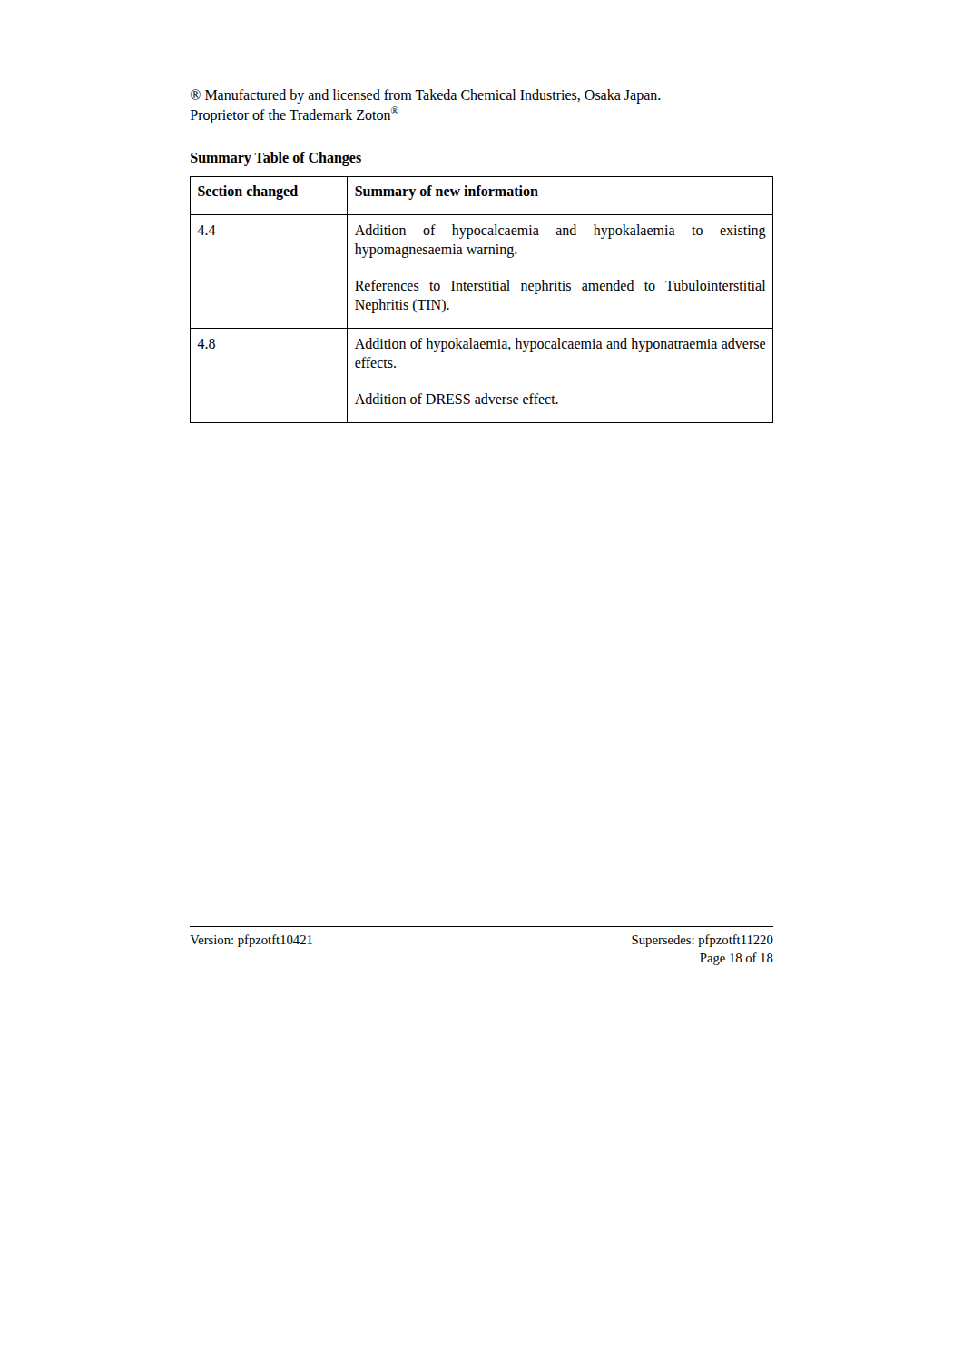® Manufactured by and licensed from Takeda Chemical Industries, Osaka Japan.
Proprietor of the Trademark Zoton®
Summary Table of Changes
| Section changed | Summary of new information |
| --- | --- |
| 4.4 | Addition of hypocalcaemia and hypokalaemia to existing hypomagnesaemia warning. References to Interstitial nephritis amended to Tubulointerstitial Nephritis (TIN). |
| 4.8 | Addition of hypokalaemia, hypocalcaemia and hyponatraemia adverse effects. Addition of DRESS adverse effect. |
Version: pfpzotft10421
Supersedes: pfpzotft11220 Page 18 of 18